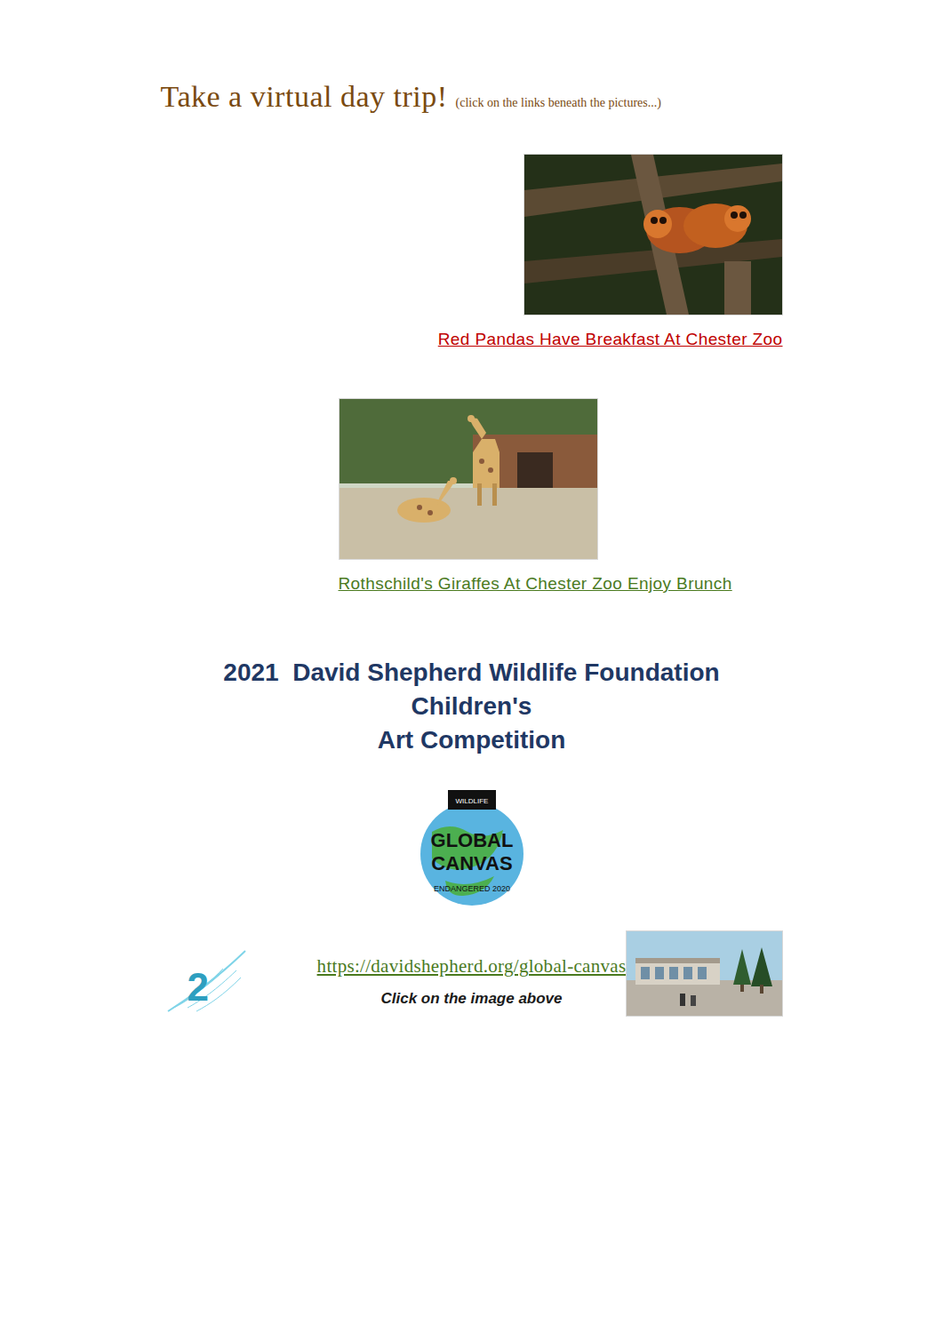Take a virtual day trip! (click on the links beneath the pictures...)
Red Pandas Have Breakfast At Chester Zoo
Rothschild's Giraffes At Chester Zoo Enjoy Brunch
2021 David Shepherd Wildlife Foundation Children's
Art Competition
https://davidshepherd.org/global-canvas
Click on the image above
2